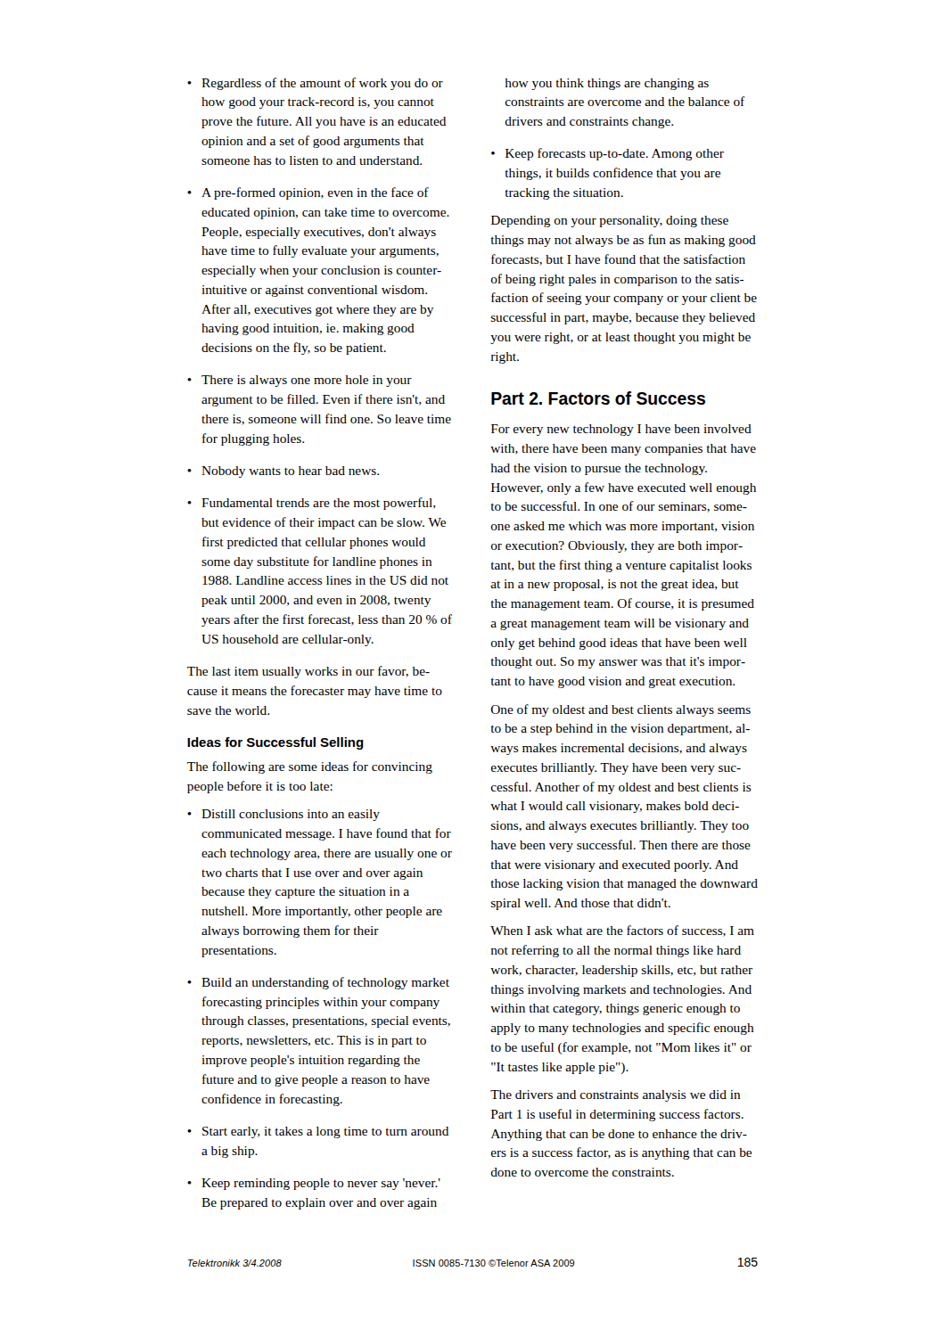Regardless of the amount of work you do or how good your track-record is, you cannot prove the future. All you have is an educated opinion and a set of good arguments that someone has to listen to and understand.
A pre-formed opinion, even in the face of educated opinion, can take time to overcome. People, especially executives, don't always have time to fully evaluate your arguments, especially when your conclusion is counter-intuitive or against conventional wisdom. After all, executives got where they are by having good intuition, ie. making good decisions on the fly, so be patient.
There is always one more hole in your argument to be filled. Even if there isn't, and there is, someone will find one. So leave time for plugging holes.
Nobody wants to hear bad news.
Fundamental trends are the most powerful, but evidence of their impact can be slow. We first predicted that cellular phones would some day substitute for landline phones in 1988. Landline access lines in the US did not peak until 2000, and even in 2008, twenty years after the first forecast, less than 20 % of US household are cellular-only.
The last item usually works in our favor, because it means the forecaster may have time to save the world.
Ideas for Successful Selling
The following are some ideas for convincing people before it is too late:
Distill conclusions into an easily communicated message. I have found that for each technology area, there are usually one or two charts that I use over and over again because they capture the situation in a nutshell. More importantly, other people are always borrowing them for their presentations.
Build an understanding of technology market forecasting principles within your company through classes, presentations, special events, reports, newsletters, etc. This is in part to improve people's intuition regarding the future and to give people a reason to have confidence in forecasting.
Start early, it takes a long time to turn around a big ship.
Keep reminding people to never say 'never.' Be prepared to explain over and over again how you think things are changing as constraints are overcome and the balance of drivers and constraints change.
Keep forecasts up-to-date. Among other things, it builds confidence that you are tracking the situation.
Depending on your personality, doing these things may not always be as fun as making good forecasts, but I have found that the satisfaction of being right pales in comparison to the satisfaction of seeing your company or your client be successful in part, maybe, because they believed you were right, or at least thought you might be right.
Part 2. Factors of Success
For every new technology I have been involved with, there have been many companies that have had the vision to pursue the technology. However, only a few have executed well enough to be successful. In one of our seminars, someone asked me which was more important, vision or execution? Obviously, they are both important, but the first thing a venture capitalist looks at in a new proposal, is not the great idea, but the management team. Of course, it is presumed a great management team will be visionary and only get behind good ideas that have been well thought out. So my answer was that it's important to have good vision and great execution.
One of my oldest and best clients always seems to be a step behind in the vision department, always makes incremental decisions, and always executes brilliantly. They have been very successful. Another of my oldest and best clients is what I would call visionary, makes bold decisions, and always executes brilliantly. They too have been very successful. Then there are those that were visionary and executed poorly. And those lacking vision that managed the downward spiral well. And those that didn't.
When I ask what are the factors of success, I am not referring to all the normal things like hard work, character, leadership skills, etc, but rather things involving markets and technologies. And within that category, things generic enough to apply to many technologies and specific enough to be useful (for example, not "Mom likes it" or "It tastes like apple pie").
The drivers and constraints analysis we did in Part 1 is useful in determining success factors. Anything that can be done to enhance the drivers is a success factor, as is anything that can be done to overcome the constraints.
Telektronikk 3/4.2008
ISSN 0085-7130 ©Telenor ASA 2009
185